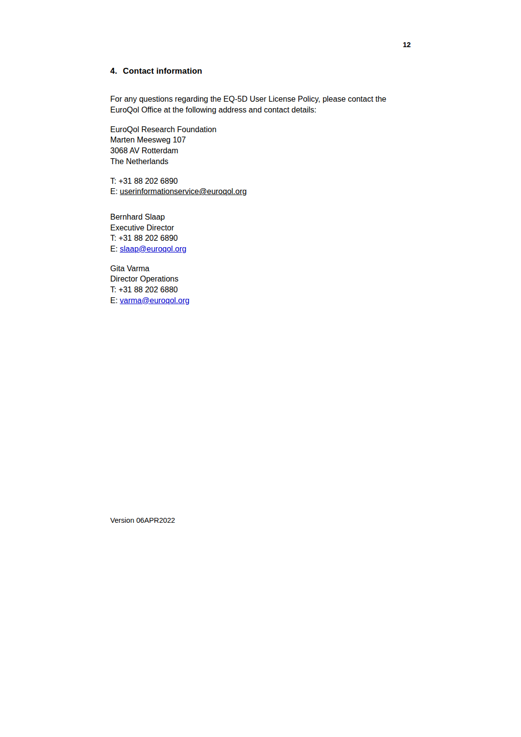12
4. Contact information
For any questions regarding the EQ-5D User License Policy, please contact the EuroQol Office at the following address and contact details:
EuroQol Research Foundation
Marten Meesweg 107
3068 AV Rotterdam
The Netherlands
T: +31 88 202 6890
E: userinformationservice@euroqol.org
Bernhard Slaap
Executive Director
T: +31 88 202 6890
E: slaap@euroqol.org
Gita Varma
Director Operations
T: +31 88 202 6880
E: varma@euroqol.org
Version 06APR2022